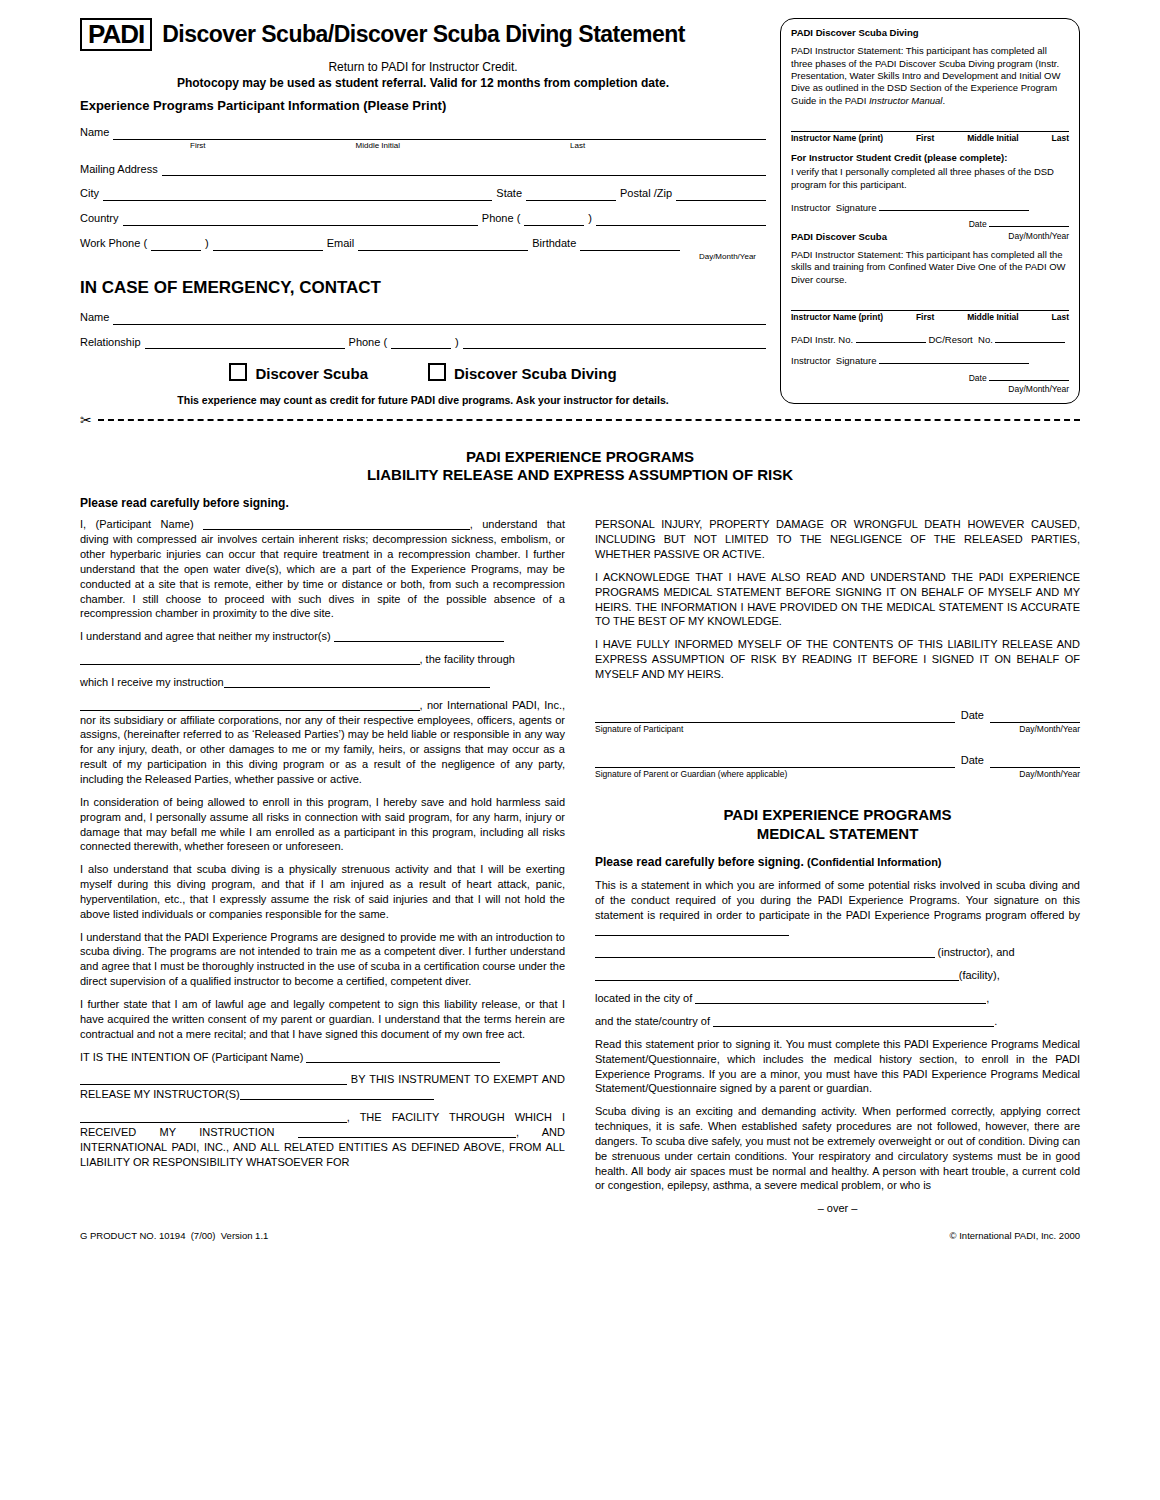PADI Discover Scuba/Discover Scuba Diving Statement
Return to PADI for Instructor Credit.
Photocopy may be used as student referral. Valid for 12 months from completion date.
Experience Programs Participant Information (Please Print)
Name
First Middle Initial Last
Mailing Address
City State Postal /Zip
Country Phone ( )
Work Phone ( ) Email Birthdate
Day/Month/Year
IN CASE OF EMERGENCY, CONTACT
Name
Relationship Phone ( )
Discover Scuba Discover Scuba Diving
This experience may count as credit for future PADI dive programs. Ask your instructor for details.
PADI Discover Scuba Diving
PADI Instructor Statement: This participant has completed all three phases of the PADI Discover Scuba Diving program (Instr. Presentation, Water Skills Intro and Development and Initial OW Dive as outlined in the DSD Section of the Experience Program Guide in the PADI Instructor Manual.
Instructor Name (print) First Middle Initial Last
For Instructor Student Credit (please complete):
I verify that I personally completed all three phases of the DSD program for this participant.
Instructor Signature
Date
PADI Discover Scuba Day/Month/Year
PADI Instructor Statement: This participant has completed all the skills and training from Confined Water Dive One of the PADI OW Diver course.
Instructor Name (print) First Middle Initial Last
PADI Instr. No. DC/Resort No.
Instructor Signature
Date
Day/Month/Year
✂
PADI EXPERIENCE PROGRAMS
LIABILITY RELEASE AND EXPRESS ASSUMPTION OF RISK
Please read carefully before signing.
I, (Participant Name) , understand that diving with compressed air involves certain inherent risks; decompression sickness, embolism, or other hyperbaric injuries can occur that require treatment in a recompression chamber. I further understand that the open water dive(s), which are a part of the Experience Programs, may be conducted at a site that is remote, either by time or distance or both, from such a recompression chamber. I still choose to proceed with such dives in spite of the possible absence of a recompression chamber in proximity to the dive site.
I understand and agree that neither my instructor(s)
, the facility through
which I receive my instruction
, nor International PADI, Inc., nor its subsidiary or affiliate corporations, nor any of their respective employees, officers, agents or assigns, (hereinafter referred to as ‘Released Parties’) may be held liable or responsible in any way for any injury, death, or other damages to me or my family, heirs, or assigns that may occur as a result of my participation in this diving program or as a result of the negligence of any party, including the Released Parties, whether passive or active.
In consideration of being allowed to enroll in this program, I hereby save and hold harmless said program and, I personally assume all risks in connection with said program, for any harm, injury or damage that may befall me while I am enrolled as a participant in this program, including all risks connected therewith, whether foreseen or unforeseen.
I also understand that scuba diving is a physically strenuous activity and that I will be exerting myself during this diving program, and that if I am injured as a result of heart attack, panic, hyperventilation, etc., that I expressly assume the risk of said injuries and that I will not hold the above listed individuals or companies responsible for the same.
I understand that the PADI Experience Programs are designed to provide me with an introduction to scuba diving. The programs are not intended to train me as a competent diver. I further understand and agree that I must be thoroughly instructed in the use of scuba in a certification course under the direct supervision of a qualified instructor to become a certified, competent diver.
I further state that I am of lawful age and legally competent to sign this liability release, or that I have acquired the written consent of my parent or guardian. I understand that the terms herein are contractual and not a mere recital; and that I have signed this document of my own free act.
IT IS THE INTENTION OF (Participant Name)
BY THIS INSTRUMENT TO EXEMPT AND RELEASE MY INSTRUCTOR(S)
, THE FACILITY THROUGH WHICH I RECEIVED MY INSTRUCTION , AND INTERNATIONAL PADI, INC., AND ALL RELATED ENTITIES AS DEFINED ABOVE, FROM ALL LIABILITY OR RESPONSIBILITY WHATSOEVER FOR
PERSONAL INJURY, PROPERTY DAMAGE OR WRONGFUL DEATH HOWEVER CAUSED, INCLUDING BUT NOT LIMITED TO THE NEGLIGENCE OF THE RELEASED PARTIES, WHETHER PASSIVE OR ACTIVE.
I ACKNOWLEDGE THAT I HAVE ALSO READ AND UNDERSTAND THE PADI EXPERIENCE PROGRAMS MEDICAL STATEMENT BEFORE SIGNING IT ON BEHALF OF MYSELF AND MY HEIRS. THE INFORMATION I HAVE PROVIDED ON THE MEDICAL STATEMENT IS ACCURATE TO THE BEST OF MY KNOWLEDGE.
I HAVE FULLY INFORMED MYSELF OF THE CONTENTS OF THIS LIABILITY RELEASE AND EXPRESS ASSUMPTION OF RISK BY READING IT BEFORE I SIGNED IT ON BEHALF OF MYSELF AND MY HEIRS.
Date
Signature of Participant Day/Month/Year
Date
Signature of Parent or Guardian (where applicable) Day/Month/Year
PADI EXPERIENCE PROGRAMS
MEDICAL STATEMENT
Please read carefully before signing. (Confidential Information)
This is a statement in which you are informed of some potential risks involved in scuba diving and of the conduct required of you during the PADI Experience Programs. Your signature on this statement is required in order to participate in the PADI Experience Programs program offered by
(instructor), and
(facility),
located in the city of ,
and the state/country of .
Read this statement prior to signing it. You must complete this PADI Experience Programs Medical Statement/Questionnaire, which includes the medical history section, to enroll in the PADI Experience Programs. If you are a minor, you must have this PADI Experience Programs Medical Statement/Questionnaire signed by a parent or guardian.
Scuba diving is an exciting and demanding activity. When performed correctly, applying correct techniques, it is safe. When established safety procedures are not followed, however, there are dangers. To scuba dive safely, you must not be extremely overweight or out of condition. Diving can be strenuous under certain conditions. Your respiratory and circulatory systems must be in good health. All body air spaces must be normal and healthy. A person with heart trouble, a current cold or congestion, epilepsy, asthma, a severe medical problem, or who is
– over –
G PRODUCT NO. 10194 (7/00) Version 1.1 © International PADI, Inc. 2000